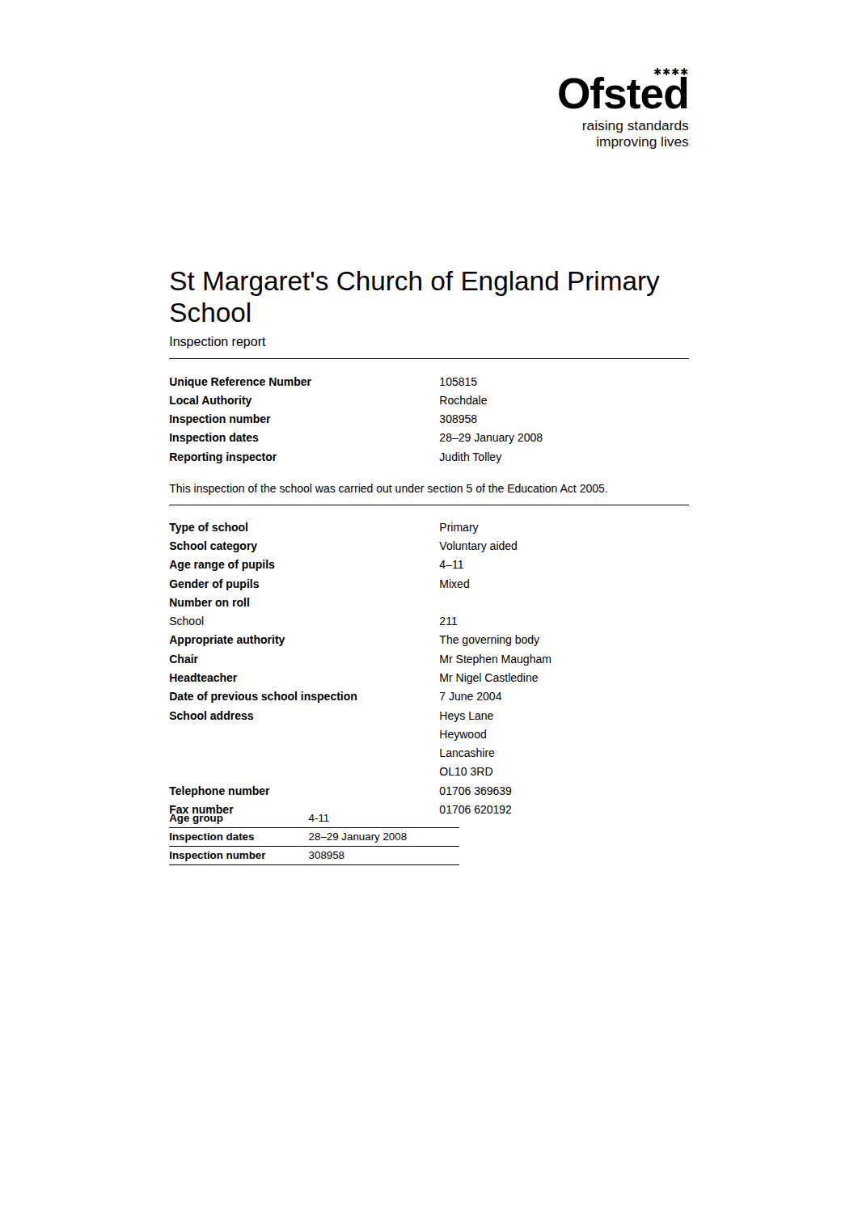✱✱✱✱
Ofsted
raising standards
improving lives
St Margaret's Church of England Primary School
Inspection report
| Unique Reference Number | 105815 |
| Local Authority | Rochdale |
| Inspection number | 308958 |
| Inspection dates | 28–29 January 2008 |
| Reporting inspector | Judith Tolley |
This inspection of the school was carried out under section 5 of the Education Act 2005.
| Type of school | Primary |
| School category | Voluntary aided |
| Age range of pupils | 4–11 |
| Gender of pupils | Mixed |
| Number on roll | |
| School | 211 |
| Appropriate authority | The governing body |
| Chair | Mr Stephen Maugham |
| Headteacher | Mr Nigel Castledine |
| Date of previous school inspection | 7 June 2004 |
| School address | Heys Lane |
| | Heywood |
| | Lancashire |
| | OL10 3RD |
| Telephone number | 01706 369639 |
| Fax number | 01706 620192 |
| Age group | 4-11 |
| Inspection dates | 28–29 January 2008 |
| Inspection number | 308958 |